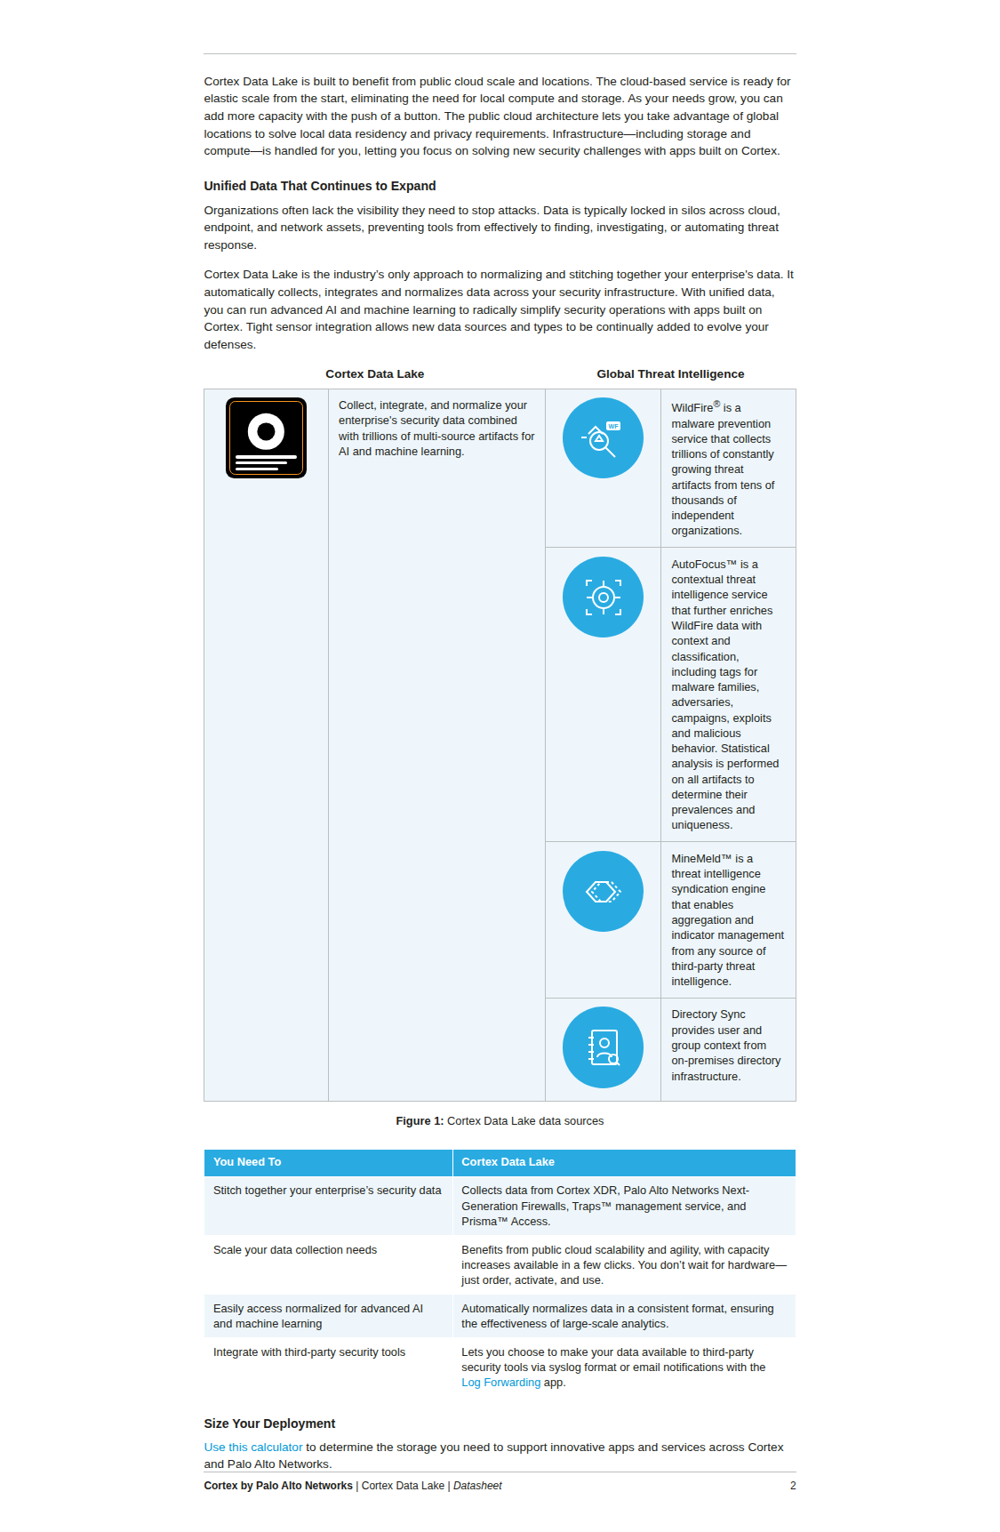Cortex Data Lake is built to benefit from public cloud scale and locations. The cloud-based service is ready for elastic scale from the start, eliminating the need for local compute and storage. As your needs grow, you can add more capacity with the push of a button. The public cloud architecture lets you take advantage of global locations to solve local data residency and privacy requirements. Infrastructure—including storage and compute—is handled for you, letting you focus on solving new security challenges with apps built on Cortex.
Unified Data That Continues to Expand
Organizations often lack the visibility they need to stop attacks. Data is typically locked in silos across cloud, endpoint, and network assets, preventing tools from effectively to finding, investigating, or automating threat response.
Cortex Data Lake is the industry’s only approach to normalizing and stitching together your enterprise's data. It automatically collects, integrates and normalizes data across your security infrastructure. With unified data, you can run advanced AI and machine learning to radically simplify security operations with apps built on Cortex. Tight sensor integration allows new data sources and types to be continually added to evolve your defenses.
| Cortex Data Lake | Global Threat Intelligence |
| --- | --- |
| | Collect, integrate, and normalize your enterprise's security data combined with trillions of multi-source artifacts for AI and machine learning. | WF | WildFire ® is a malware prevention service that collects trillions of constantly growing threat artifacts from tens of thousands of independent organizations. |
| | AutoFocus™ is a contextual threat intelligence service that further enriches WildFire data with context and classification, including tags for malware families, adversaries, campaigns, exploits and malicious behavior. Statistical analysis is performed on all artifacts to determine their prevalences and uniqueness. |
| | MineMeld™ is a threat intelligence syndication engine that enables aggregation and indicator management from any source of third-party threat intelligence. |
| | Directory Sync provides user and group context from on-premises directory infrastructure. |
Figure 1: Cortex Data Lake data sources
| You Need To | Cortex Data Lake |
| --- | --- |
| Stitch together your enterprise’s security data | Collects data from Cortex XDR, Palo Alto Networks Next-Generation Firewalls, Traps™ management service, and Prisma™ Access. |
| Scale your data collection needs | Benefits from public cloud scalability and agility, with capacity increases available in a few clicks. You don’t wait for hardware—just order, activate, and use. |
| Easily access normalized for advanced AI and machine learning | Automatically normalizes data in a consistent format, ensuring the effectiveness of large-scale analytics. |
| Integrate with third-party security tools | Lets you choose to make your data available to third-party security tools via syslog format or email notifications with the Log Forwarding app. |
Size Your Deployment
Use this calculator to determine the storage you need to support innovative apps and services across Cortex and Palo Alto Networks.
Cortex by Palo Alto Networks | Cortex Data Lake | Datasheet
2